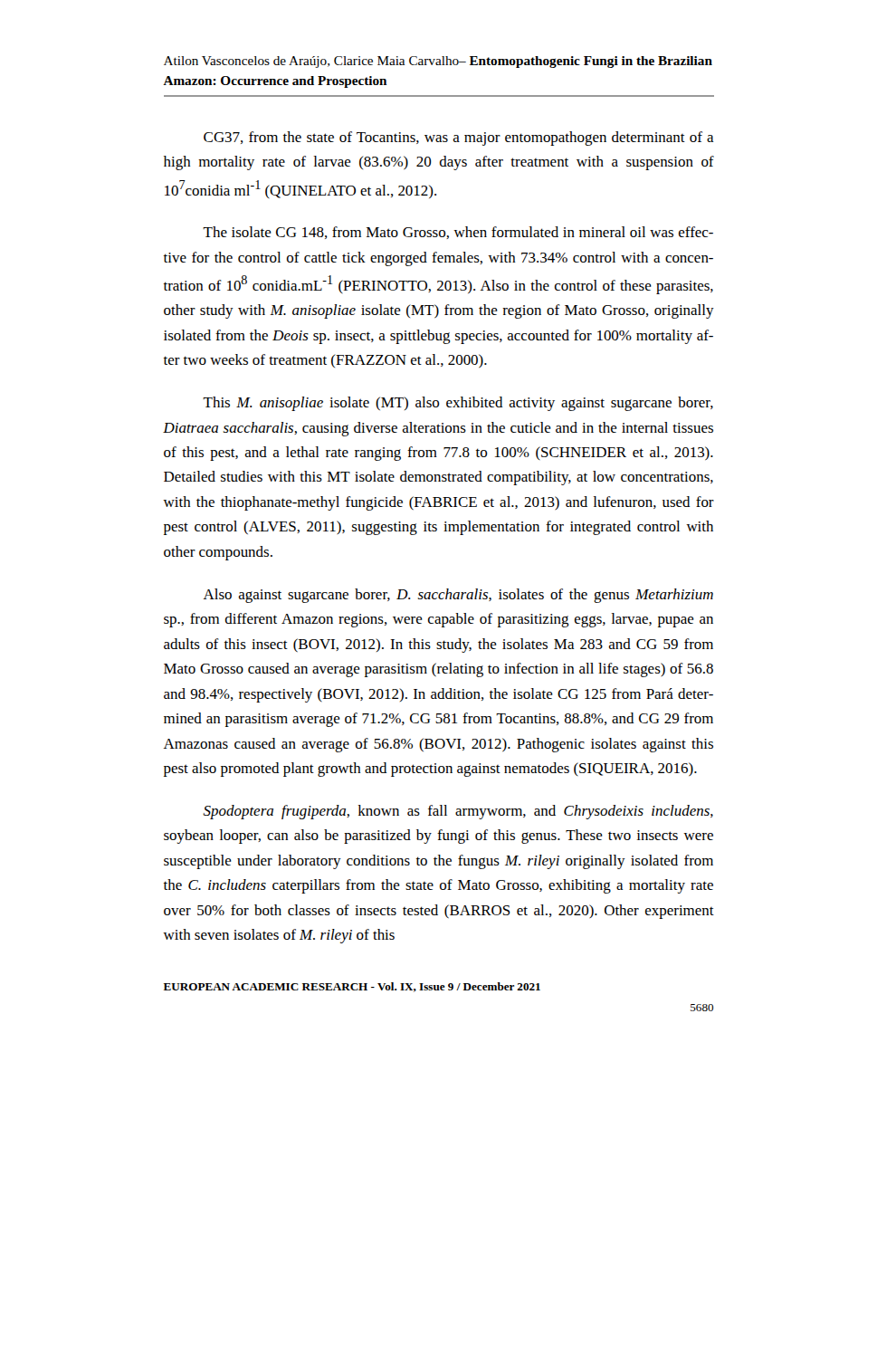Atilon Vasconcelos de Araújo, Clarice Maia Carvalho– Entomopathogenic Fungi in the Brazilian Amazon: Occurrence and Prospection
CG37, from the state of Tocantins, was a major entomopathogen determinant of a high mortality rate of larvae (83.6%) 20 days after treatment with a suspension of 107conidia ml-1 (QUINELATO et al., 2012).
The isolate CG 148, from Mato Grosso, when formulated in mineral oil was effective for the control of cattle tick engorged females, with 73.34% control with a concentration of 108 conidia.mL-1 (PERINOTTO, 2013). Also in the control of these parasites, other study with M. anisopliae isolate (MT) from the region of Mato Grosso, originally isolated from the Deois sp. insect, a spittlebug species, accounted for 100% mortality after two weeks of treatment (FRAZZON et al., 2000).
This M. anisopliae isolate (MT) also exhibited activity against sugarcane borer, Diatraea saccharalis, causing diverse alterations in the cuticle and in the internal tissues of this pest, and a lethal rate ranging from 77.8 to 100% (SCHNEIDER et al., 2013). Detailed studies with this MT isolate demonstrated compatibility, at low concentrations, with the thiophanate-methyl fungicide (FABRICE et al., 2013) and lufenuron, used for pest control (ALVES, 2011), suggesting its implementation for integrated control with other compounds.
Also against sugarcane borer, D. saccharalis, isolates of the genus Metarhizium sp., from different Amazon regions, were capable of parasitizing eggs, larvae, pupae an adults of this insect (BOVI, 2012). In this study, the isolates Ma 283 and CG 59 from Mato Grosso caused an average parasitism (relating to infection in all life stages) of 56.8 and 98.4%, respectively (BOVI, 2012). In addition, the isolate CG 125 from Pará determined an parasitism average of 71.2%, CG 581 from Tocantins, 88.8%, and CG 29 from Amazonas caused an average of 56.8% (BOVI, 2012). Pathogenic isolates against this pest also promoted plant growth and protection against nematodes (SIQUEIRA, 2016).
Spodoptera frugiperda, known as fall armyworm, and Chrysodeixis includens, soybean looper, can also be parasitized by fungi of this genus. These two insects were susceptible under laboratory conditions to the fungus M. rileyi originally isolated from the C. includens caterpillars from the state of Mato Grosso, exhibiting a mortality rate over 50% for both classes of insects tested (BARROS et al., 2020). Other experiment with seven isolates of M. rileyi of this
EUROPEAN ACADEMIC RESEARCH - Vol. IX, Issue 9 / December 2021
5680